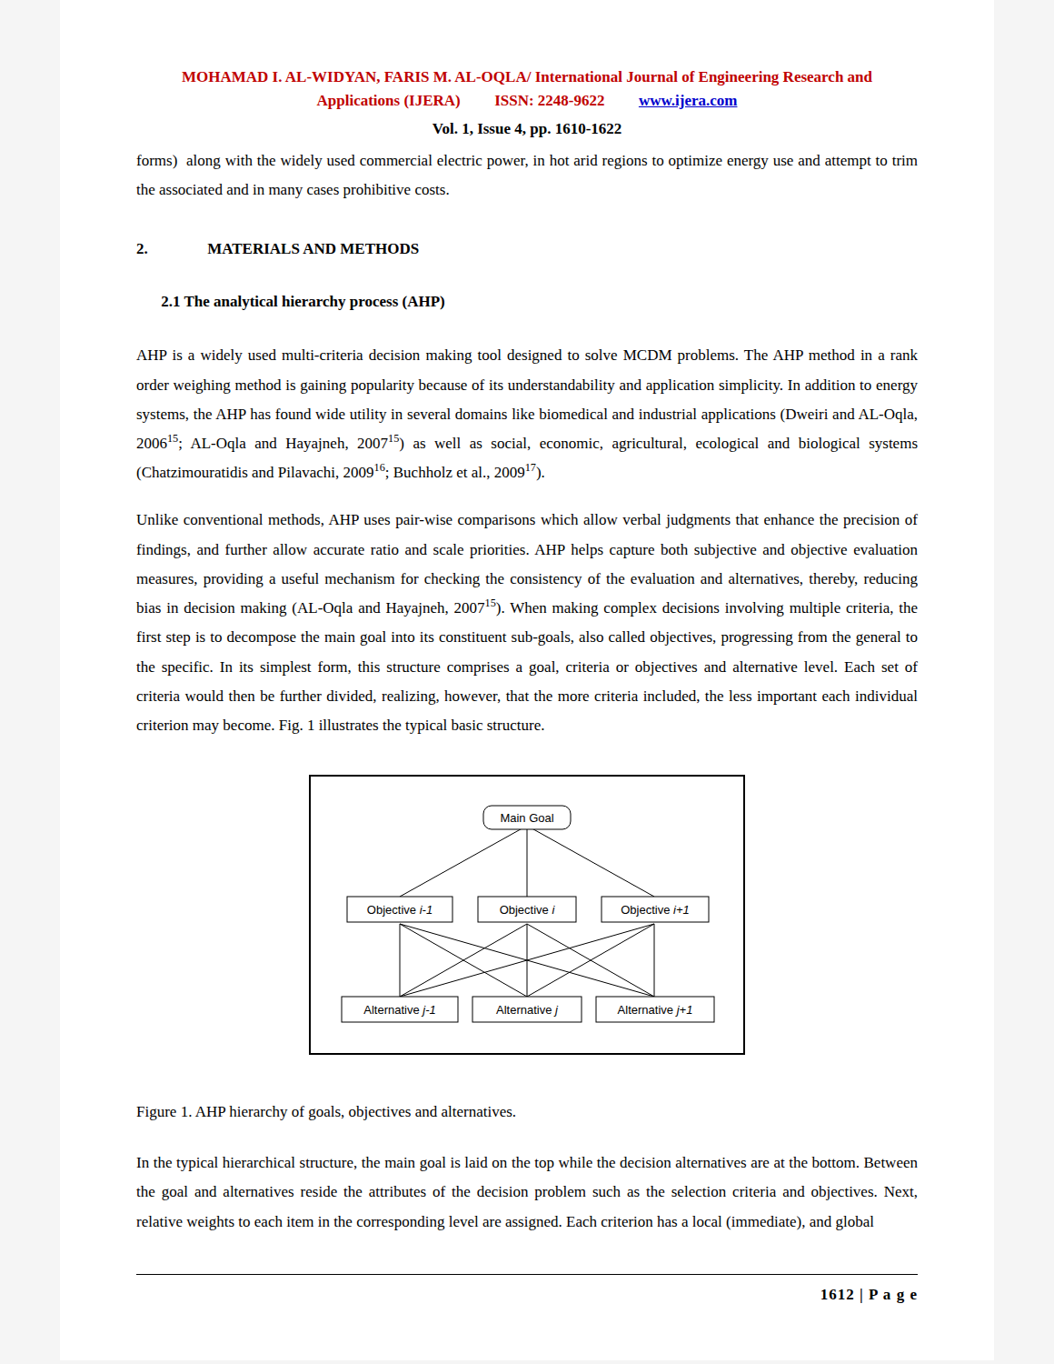MOHAMAD I. AL-WIDYAN, FARIS M. AL-OQLA/ International Journal of Engineering Research and
Applications (IJERA) ISSN: 2248-9622 www.ijera.com
Vol. 1, Issue 4, pp. 1610-1622
forms) along with the widely used commercial electric power, in hot arid regions to optimize energy use and attempt to trim the associated and in many cases prohibitive costs.
2. MATERIALS AND METHODS
2.1 The analytical hierarchy process (AHP)
AHP is a widely used multi-criteria decision making tool designed to solve MCDM problems. The AHP method in a rank order weighing method is gaining popularity because of its understandability and application simplicity. In addition to energy systems, the AHP has found wide utility in several domains like biomedical and industrial applications (Dweiri and AL-Oqla, 200615; AL-Oqla and Hayajneh, 200715) as well as social, economic, agricultural, ecological and biological systems (Chatzimouratidis and Pilavachi, 200916; Buchholz et al., 200917).
Unlike conventional methods, AHP uses pair-wise comparisons which allow verbal judgments that enhance the precision of findings, and further allow accurate ratio and scale priorities. AHP helps capture both subjective and objective evaluation measures, providing a useful mechanism for checking the consistency of the evaluation and alternatives, thereby, reducing bias in decision making (AL-Oqla and Hayajneh, 200715). When making complex decisions involving multiple criteria, the first step is to decompose the main goal into its constituent sub-goals, also called objectives, progressing from the general to the specific. In its simplest form, this structure comprises a goal, criteria or objectives and alternative level. Each set of criteria would then be further divided, realizing, however, that the more criteria included, the less important each individual criterion may become. Fig. 1 illustrates the typical basic structure.
Main Goal Objective i-1 Objective i Objective i+1 Alternative j-1 Alternative j Alternative j+1
Figure 1. AHP hierarchy of goals, objectives and alternatives.
In the typical hierarchical structure, the main goal is laid on the top while the decision alternatives are at the bottom. Between the goal and alternatives reside the attributes of the decision problem such as the selection criteria and objectives. Next, relative weights to each item in the corresponding level are assigned. Each criterion has a local (immediate), and global
1612 | P a g e